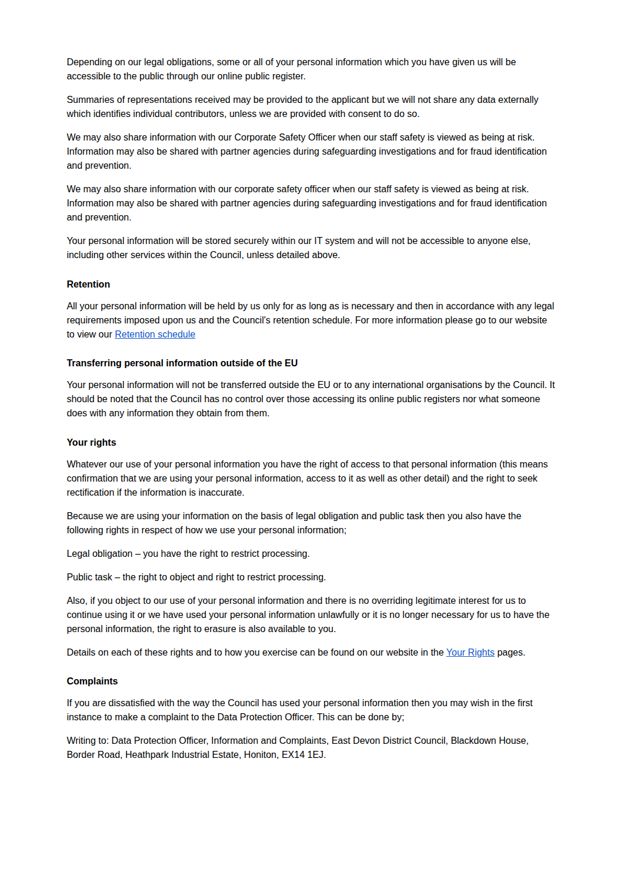Depending on our legal obligations, some or all of your personal information which you have given us will be accessible to the public through our online public register.
Summaries of representations received may be provided to the applicant but we will not share any data externally which identifies individual contributors, unless we are provided with consent to do so.
We may also share information with our Corporate Safety Officer when our staff safety is viewed as being at risk. Information may also be shared with partner agencies during safeguarding investigations and for fraud identification and prevention.
We may also share information with our corporate safety officer when our staff safety is viewed as being at risk. Information may also be shared with partner agencies during safeguarding investigations and for fraud identification and prevention.
Your personal information will be stored securely within our IT system and will not be accessible to anyone else, including other services within the Council, unless detailed above.
Retention
All your personal information will be held by us only for as long as is necessary and then in accordance with any legal requirements imposed upon us and the Council's retention schedule. For more information please go to our website to view our Retention schedule
Transferring personal information outside of the EU
Your personal information will not be transferred outside the EU or to any international organisations by the Council. It should be noted that the Council has no control over those accessing its online public registers nor what someone does with any information they obtain from them.
Your rights
Whatever our use of your personal information you have the right of access to that personal information (this means confirmation that we are using your personal information, access to it as well as other detail) and the right to seek rectification if the information is inaccurate.
Because we are using your information on the basis of legal obligation and public task then you also have the following rights in respect of how we use your personal information;
Legal obligation – you have the right to restrict processing.
Public task – the right to object and right to restrict processing.
Also, if you object to our use of your personal information and there is no overriding legitimate interest for us to continue using it or we have used your personal information unlawfully or it is no longer necessary for us to have the personal information, the right to erasure is also available to you.
Details on each of these rights and to how you exercise can be found on our website in the Your Rights pages.
Complaints
If you are dissatisfied with the way the Council has used your personal information then you may wish in the first instance to make a complaint to the Data Protection Officer. This can be done by;
Writing to: Data Protection Officer, Information and Complaints, East Devon District Council, Blackdown House, Border Road, Heathpark Industrial Estate, Honiton, EX14 1EJ.